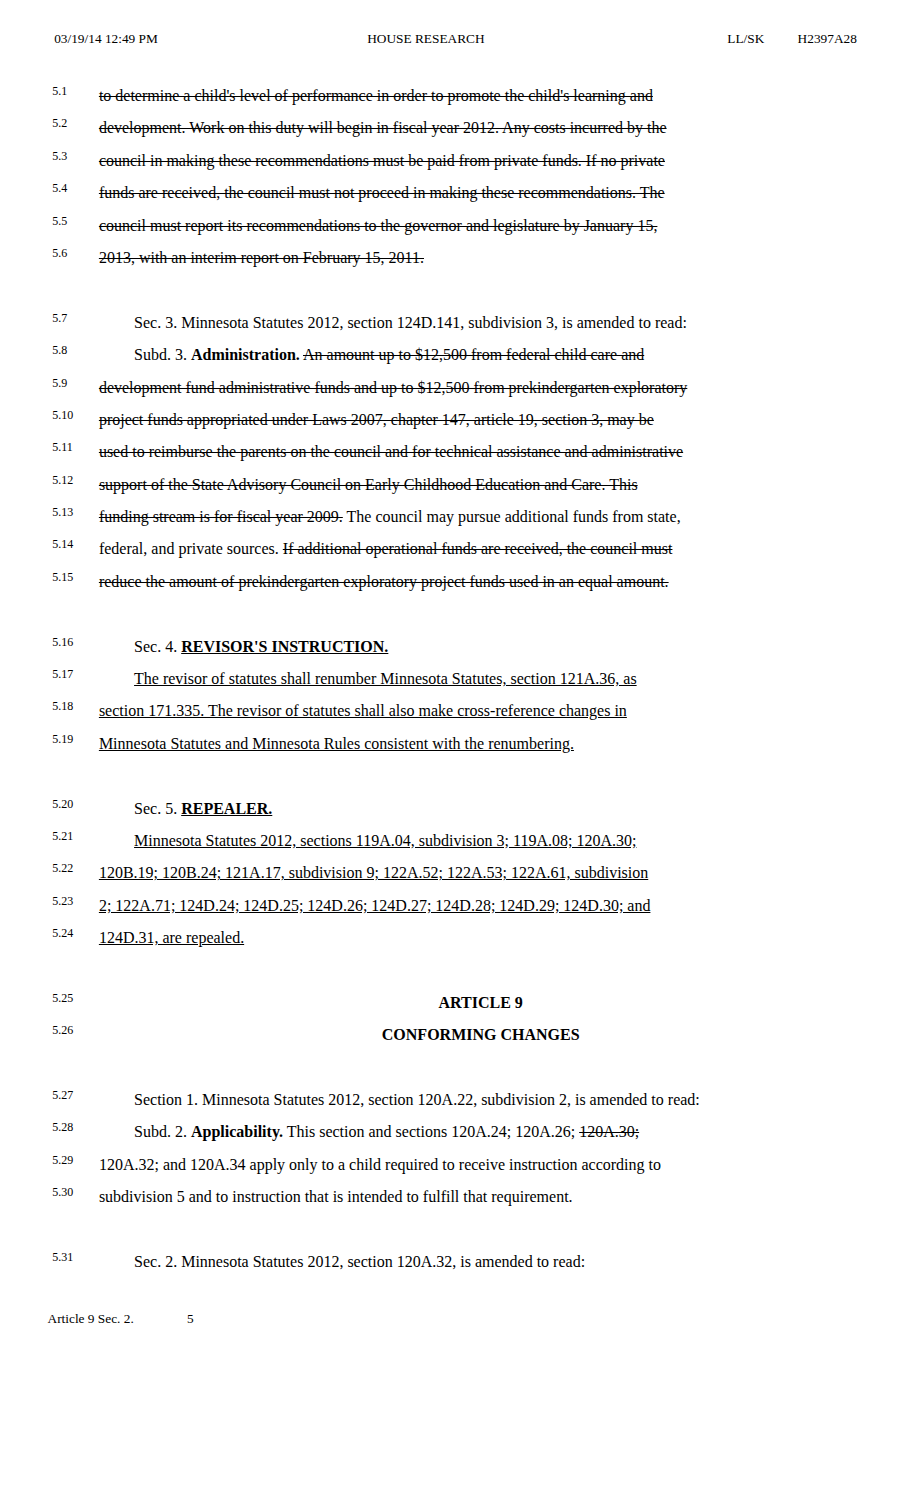03/19/14 12:49 PM
HOUSE RESEARCH
LL/SK H2397A28
| 5.1 | to determine a child's level of performance in order to promote the child's learning and |
| 5.2 | development. Work on this duty will begin in fiscal year 2012. Any costs incurred by the |
| 5.3 | council in making these recommendations must be paid from private funds. If no private |
| 5.4 | funds are received, the council must not proceed in making these recommendations. The |
| 5.5 | council must report its recommendations to the governor and legislature by January 15, |
| 5.6 | 2013, with an interim report on February 15, 2011. |
| 5.7 | Sec. 3. Minnesota Statutes 2012, section 124D.141, subdivision 3, is amended to read: |
| 5.8 | Subd. 3. Administration. An amount up to $12,500 from federal child care and |
| 5.9 | development fund administrative funds and up to $12,500 from prekindergarten exploratory |
| 5.10 | project funds appropriated under Laws 2007, chapter 147, article 19, section 3, may be |
| 5.11 | used to reimburse the parents on the council and for technical assistance and administrative |
| 5.12 | support of the State Advisory Council on Early Childhood Education and Care. This |
| 5.13 | funding stream is for fiscal year 2009. The council may pursue additional funds from state, |
| 5.14 | federal, and private sources. If additional operational funds are received, the council must |
| 5.15 | reduce the amount of prekindergarten exploratory project funds used in an equal amount. |
| 5.16 | Sec. 4. REVISOR'S INSTRUCTION. |
| 5.17 | The revisor of statutes shall renumber Minnesota Statutes, section 121A.36, as |
| 5.18 | section 171.335. The revisor of statutes shall also make cross-reference changes in |
| 5.19 | Minnesota Statutes and Minnesota Rules consistent with the renumbering. |
| 5.20 | Sec. 5. REPEALER. |
| 5.21 | Minnesota Statutes 2012, sections 119A.04, subdivision 3; 119A.08; 120A.30; |
| 5.22 | 120B.19; 120B.24; 121A.17, subdivision 9; 122A.52; 122A.53; 122A.61, subdivision |
| 5.23 | 2; 122A.71; 124D.24; 124D.25; 124D.26; 124D.27; 124D.28; 124D.29; 124D.30; and |
| 5.24 | 124D.31, are repealed. |
| 5.25 | ARTICLE 9 |
| 5.26 | CONFORMING CHANGES |
| 5.27 | Section 1. Minnesota Statutes 2012, section 120A.22, subdivision 2, is amended to read: |
| 5.28 | Subd. 2. Applicability. This section and sections 120A.24; 120A.26; 120A.30; |
| 5.29 | 120A.32; and 120A.34 apply only to a child required to receive instruction according to |
| 5.30 | subdivision 5 and to instruction that is intended to fulfill that requirement. |
| 5.31 | Sec. 2. Minnesota Statutes 2012, section 120A.32, is amended to read: |
Article 9 Sec. 2. 5